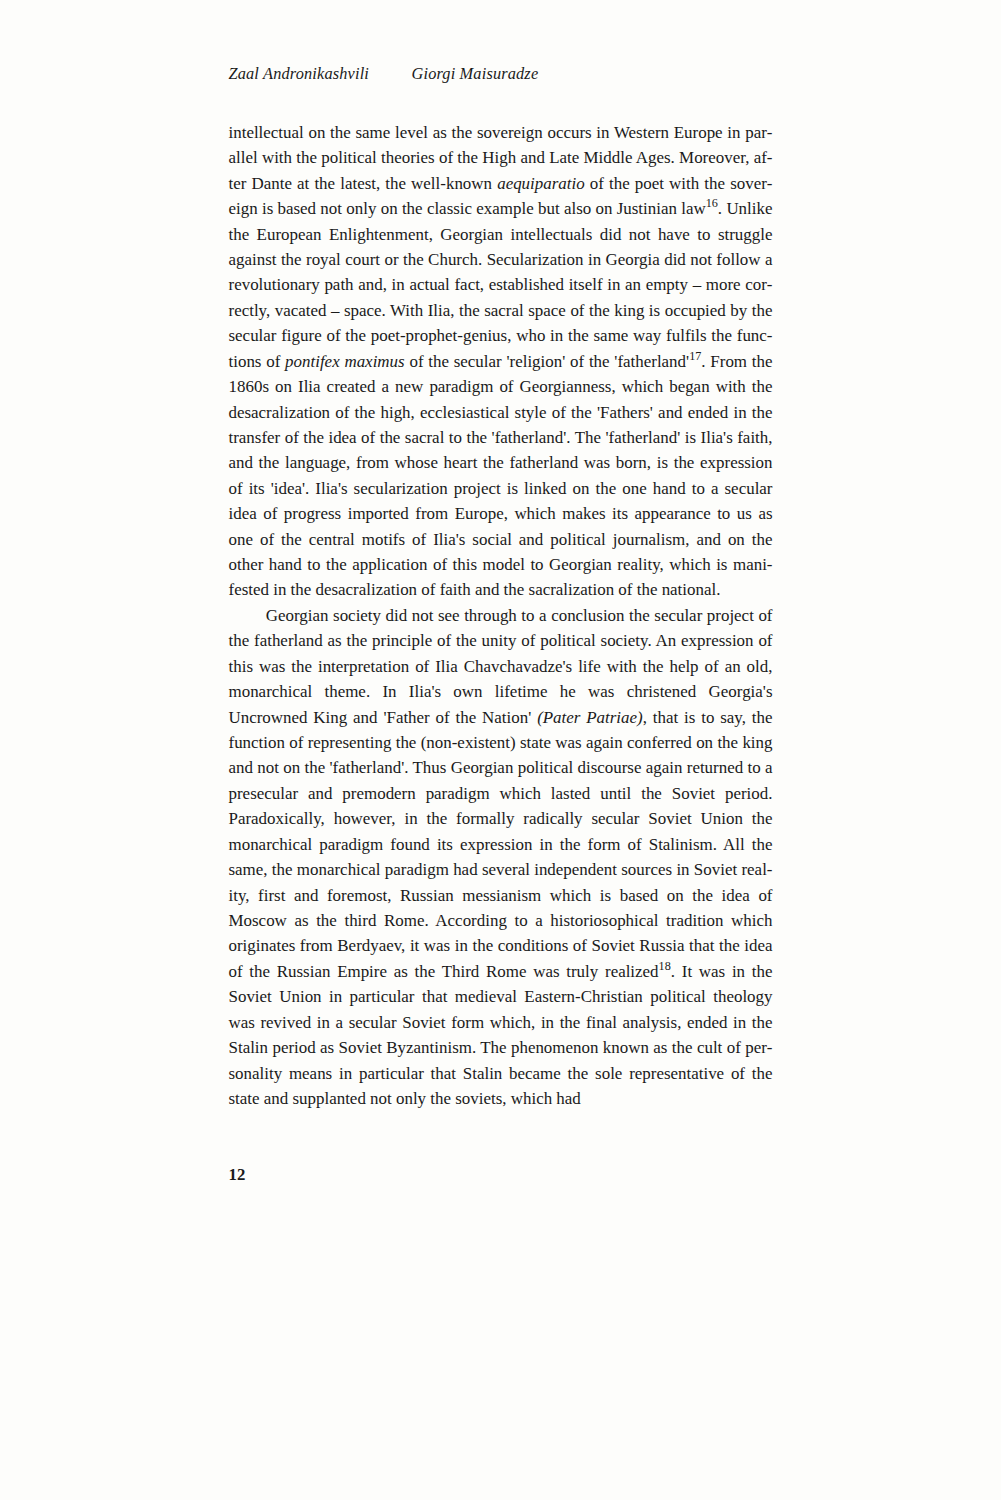Zaal Andronikashvili Giorgi Maisuradze
intellectual on the same level as the sovereign occurs in Western Europe in parallel with the political theories of the High and Late Middle Ages. Moreover, after Dante at the latest, the well-known aequiparatio of the poet with the sovereign is based not only on the classic example but also on Justinian law16. Unlike the European Enlightenment, Georgian intellectuals did not have to struggle against the royal court or the Church. Secularization in Georgia did not follow a revolutionary path and, in actual fact, established itself in an empty – more correctly, vacated – space. With Ilia, the sacral space of the king is occupied by the secular figure of the poet-prophet-genius, who in the same way fulfils the functions of pontifex maximus of the secular 'religion' of the 'fatherland'17. From the 1860s on Ilia created a new paradigm of Georgianness, which began with the desacralization of the high, ecclesiastical style of the 'Fathers' and ended in the transfer of the idea of the sacral to the 'fatherland'. The 'fatherland' is Ilia's faith, and the language, from whose heart the fatherland was born, is the expression of its 'idea'. Ilia's secularization project is linked on the one hand to a secular idea of progress imported from Europe, which makes its appearance to us as one of the central motifs of Ilia's social and political journalism, and on the other hand to the application of this model to Georgian reality, which is manifested in the desacralization of faith and the sacralization of the national.
Georgian society did not see through to a conclusion the secular project of the fatherland as the principle of the unity of political society. An expression of this was the interpretation of Ilia Chavchavadze's life with the help of an old, monarchical theme. In Ilia's own lifetime he was christened Georgia's Uncrowned King and 'Father of the Nation' (Pater Patriae), that is to say, the function of representing the (non-existent) state was again conferred on the king and not on the 'fatherland'. Thus Georgian political discourse again returned to a presecular and premodern paradigm which lasted until the Soviet period. Paradoxically, however, in the formally radically secular Soviet Union the monarchical paradigm found its expression in the form of Stalinism. All the same, the monarchical paradigm had several independent sources in Soviet reality, first and foremost, Russian messianism which is based on the idea of Moscow as the third Rome. According to a historiosophical tradition which originates from Berdyaev, it was in the conditions of Soviet Russia that the idea of the Russian Empire as the Third Rome was truly realized18. It was in the Soviet Union in particular that medieval Eastern-Christian political theology was revived in a secular Soviet form which, in the final analysis, ended in the Stalin period as Soviet Byzantinism. The phenomenon known as the cult of personality means in particular that Stalin became the sole representative of the state and supplanted not only the soviets, which had
12